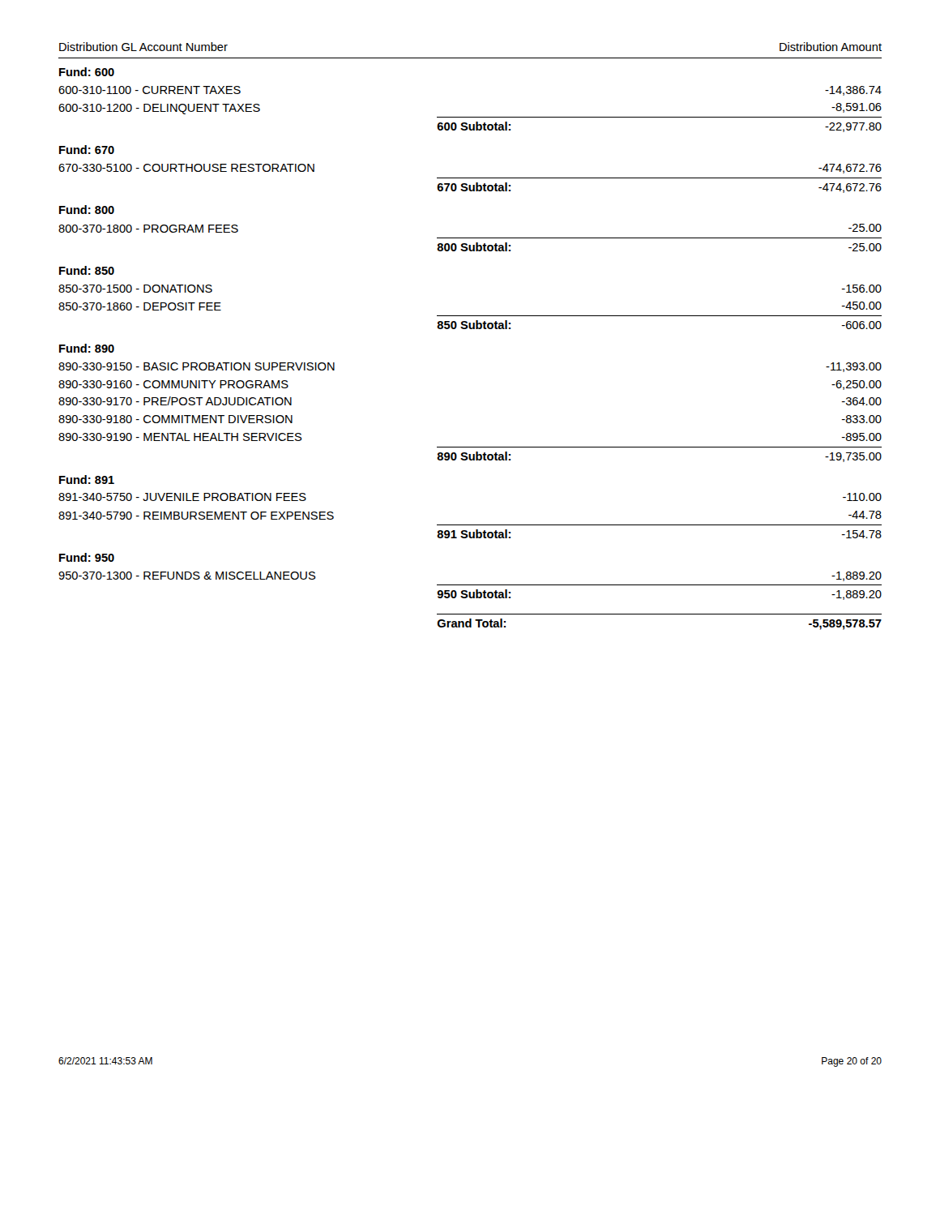| Distribution GL Account Number | Distribution Amount |
| --- | --- |
| Fund: 600 |
| 600-310-1100 - CURRENT TAXES | | -14,386.74 |
| 600-310-1200 - DELINQUENT TAXES | | -8,591.06 |
| | 600 Subtotal: | -22,977.80 |
| Fund: 670 |
| 670-330-5100 - COURTHOUSE RESTORATION | | -474,672.76 |
| | 670 Subtotal: | -474,672.76 |
| Fund: 800 |
| 800-370-1800 - PROGRAM FEES | | -25.00 |
| | 800 Subtotal: | -25.00 |
| Fund: 850 |
| 850-370-1500 - DONATIONS | | -156.00 |
| 850-370-1860 - DEPOSIT FEE | | -450.00 |
| | 850 Subtotal: | -606.00 |
| Fund: 890 |
| 890-330-9150 - BASIC PROBATION SUPERVISION | | -11,393.00 |
| 890-330-9160 - COMMUNITY PROGRAMS | | -6,250.00 |
| 890-330-9170 - PRE/POST ADJUDICATION | | -364.00 |
| 890-330-9180 - COMMITMENT DIVERSION | | -833.00 |
| 890-330-9190 - MENTAL HEALTH SERVICES | | -895.00 |
| | 890 Subtotal: | -19,735.00 |
| Fund: 891 |
| 891-340-5750 - JUVENILE PROBATION FEES | | -110.00 |
| 891-340-5790 - REIMBURSEMENT OF EXPENSES | | -44.78 |
| | 891 Subtotal: | -154.78 |
| Fund: 950 |
| 950-370-1300 - REFUNDS & MISCELLANEOUS | | -1,889.20 |
| | 950 Subtotal: | -1,889.20 |
| | Grand Total: | -5,589,578.57 |
6/2/2021 11:43:53 AM Page 20 of 20